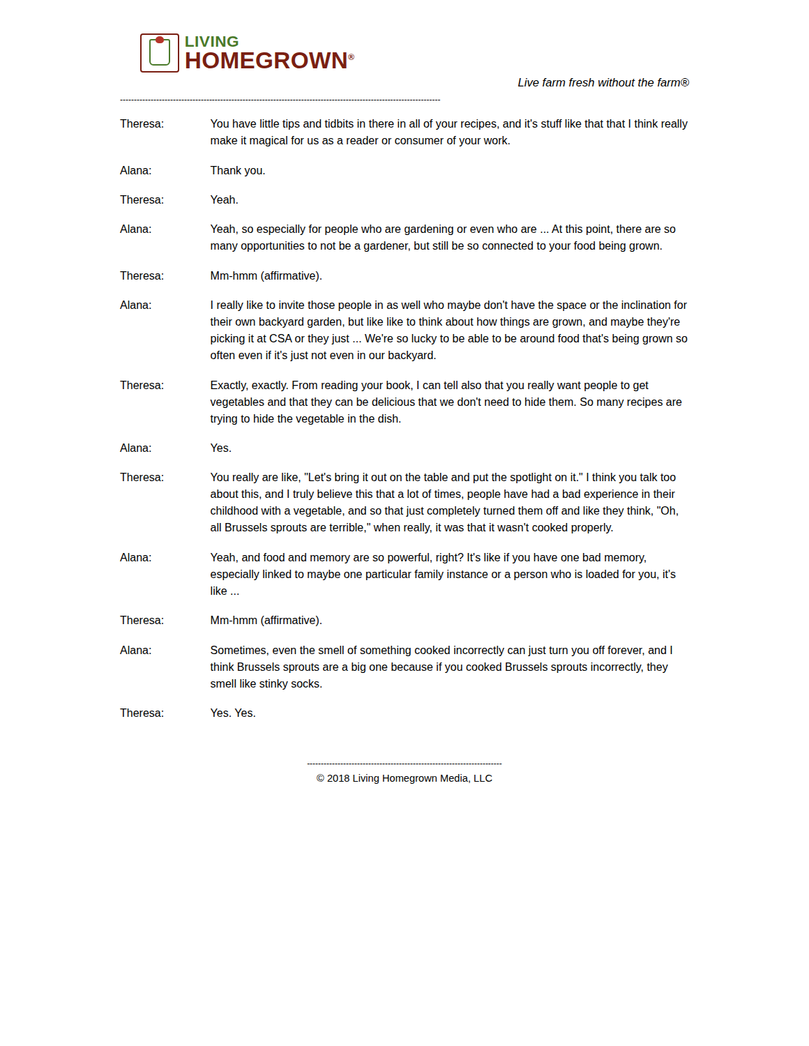LIVING
HOMEGROWN®
Live farm fresh without the farm®
-------------------------------------------------------------------------------------------------------------------
Theresa:
You have little tips and tidbits in there in all of your recipes, and it's stuff like that that I think really make it magical for us as a reader or consumer of your work.
Alana:
Thank you.
Theresa:
Yeah.
Alana:
Yeah, so especially for people who are gardening or even who are ... At this point, there are so many opportunities to not be a gardener, but still be so connected to your food being grown.
Theresa:
Mm-hmm (affirmative).
Alana:
I really like to invite those people in as well who maybe don't have the space or the inclination for their own backyard garden, but like like to think about how things are grown, and maybe they're picking it at CSA or they just ... We're so lucky to be able to be around food that's being grown so often even if it's just not even in our backyard.
Theresa:
Exactly, exactly. From reading your book, I can tell also that you really want people to get vegetables and that they can be delicious that we don't need to hide them. So many recipes are trying to hide the vegetable in the dish.
Alana:
Yes.
Theresa:
You really are like, "Let's bring it out on the table and put the spotlight on it." I think you talk too about this, and I truly believe this that a lot of times, people have had a bad experience in their childhood with a vegetable, and so that just completely turned them off and like they think, "Oh, all Brussels sprouts are terrible," when really, it was that it wasn't cooked properly.
Alana:
Yeah, and food and memory are so powerful, right? It's like if you have one bad memory, especially linked to maybe one particular family instance or a person who is loaded for you, it's like ...
Theresa:
Mm-hmm (affirmative).
Alana:
Sometimes, even the smell of something cooked incorrectly can just turn you off forever, and I think Brussels sprouts are a big one because if you cooked Brussels sprouts incorrectly, they smell like stinky socks.
Theresa:
Yes. Yes.
----------------------------------------------------------------------
© 2018 Living Homegrown Media, LLC